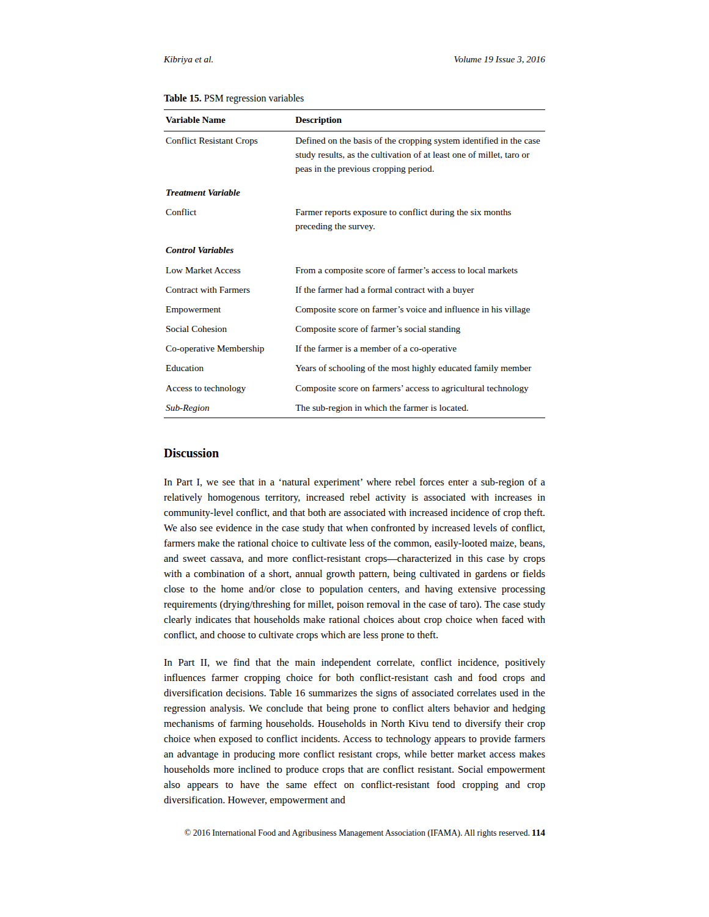Kibriya et al.
Volume 19 Issue 3, 2016
Table 15. PSM regression variables
| Variable Name | Description |
| --- | --- |
| Conflict Resistant Crops | Defined on the basis of the cropping system identified in the case study results, as the cultivation of at least one of millet, taro or peas in the previous cropping period. |
| Treatment Variable |
| Conflict | Farmer reports exposure to conflict during the six months preceding the survey. |
| Control Variables |
| Low Market Access | From a composite score of farmer’s access to local markets |
| Contract with Farmers | If the farmer had a formal contract with a buyer |
| Empowerment | Composite score on farmer’s voice and influence in his village |
| Social Cohesion | Composite score of farmer’s social standing |
| Co-operative Membership | If the farmer is a member of a co-operative |
| Education | Years of schooling of the most highly educated family member |
| Access to technology | Composite score on farmers’ access to agricultural technology |
| Sub-Region | The sub-region in which the farmer is located. |
Discussion
In Part I, we see that in a ‘natural experiment’ where rebel forces enter a sub-region of a relatively homogenous territory, increased rebel activity is associated with increases in community-level conflict, and that both are associated with increased incidence of crop theft. We also see evidence in the case study that when confronted by increased levels of conflict, farmers make the rational choice to cultivate less of the common, easily-looted maize, beans, and sweet cassava, and more conflict-resistant crops—characterized in this case by crops with a combination of a short, annual growth pattern, being cultivated in gardens or fields close to the home and/or close to population centers, and having extensive processing requirements (drying/threshing for millet, poison removal in the case of taro). The case study clearly indicates that households make rational choices about crop choice when faced with conflict, and choose to cultivate crops which are less prone to theft.
In Part II, we find that the main independent correlate, conflict incidence, positively influences farmer cropping choice for both conflict-resistant cash and food crops and diversification decisions. Table 16 summarizes the signs of associated correlates used in the regression analysis. We conclude that being prone to conflict alters behavior and hedging mechanisms of farming households. Households in North Kivu tend to diversify their crop choice when exposed to conflict incidents. Access to technology appears to provide farmers an advantage in producing more conflict resistant crops, while better market access makes households more inclined to produce crops that are conflict resistant. Social empowerment also appears to have the same effect on conflict-resistant food cropping and crop diversification. However, empowerment and
© 2016 International Food and Agribusiness Management Association (IFAMA). All rights reserved.
114